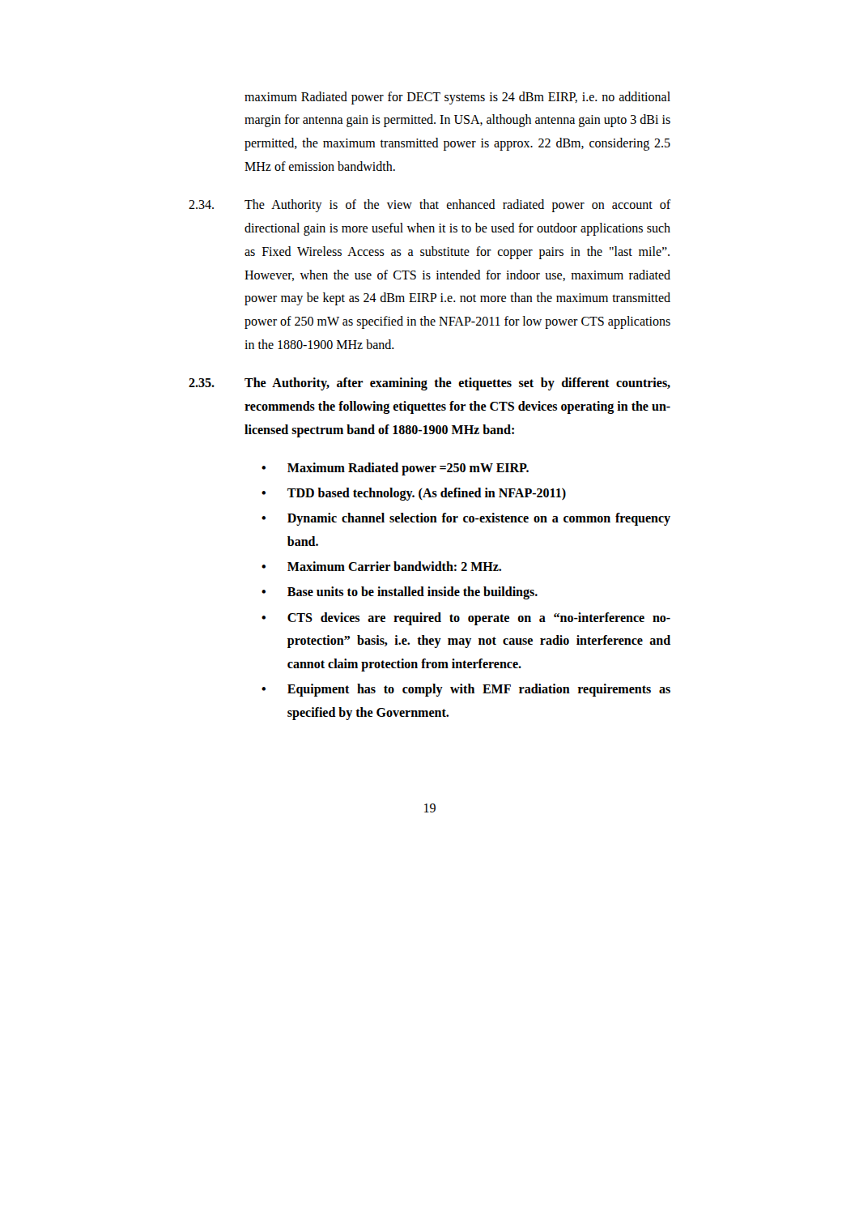maximum Radiated power for DECT systems is 24 dBm EIRP, i.e. no additional margin for antenna gain is permitted. In USA, although antenna gain upto 3 dBi is permitted, the maximum transmitted power is approx. 22 dBm, considering 2.5 MHz of emission bandwidth.
2.34.
The Authority is of the view that enhanced radiated power on account of directional gain is more useful when it is to be used for outdoor applications such as Fixed Wireless Access as a substitute for copper pairs in the "last mile”. However, when the use of CTS is intended for indoor use, maximum radiated power may be kept as 24 dBm EIRP i.e. not more than the maximum transmitted power of 250 mW as specified in the NFAP-2011 for low power CTS applications in the 1880-1900 MHz band.
2.35.
The Authority, after examining the etiquettes set by different countries, recommends the following etiquettes for the CTS devices operating in the un-licensed spectrum band of 1880-1900 MHz band:
Maximum Radiated power =250 mW EIRP.
TDD based technology. (As defined in NFAP-2011)
Dynamic channel selection for co-existence on a common frequency band.
Maximum Carrier bandwidth: 2 MHz.
Base units to be installed inside the buildings.
CTS devices are required to operate on a “no-interference no-protection” basis, i.e. they may not cause radio interference and cannot claim protection from interference.
Equipment has to comply with EMF radiation requirements as specified by the Government.
19